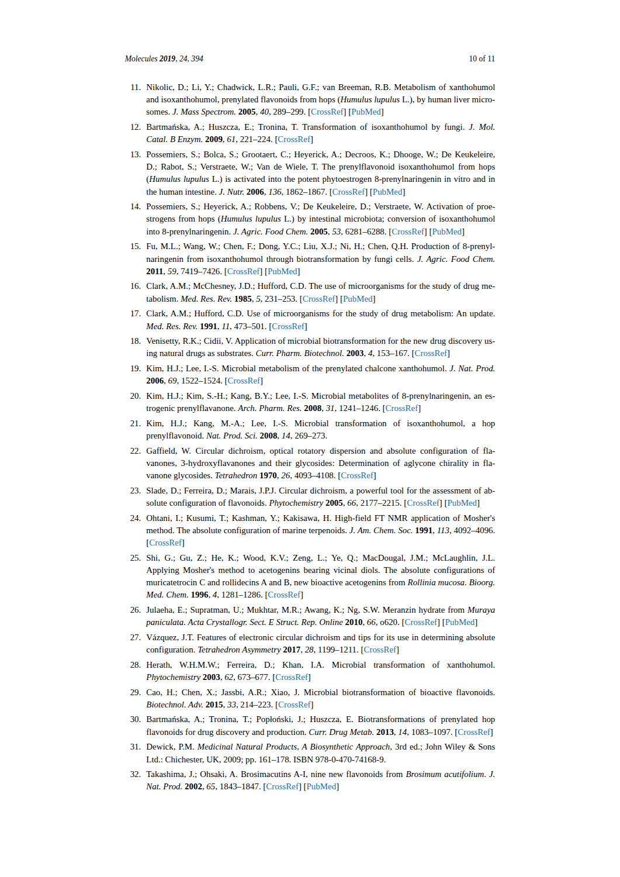Molecules 2019, 24, 394
10 of 11
11. Nikolic, D.; Li, Y.; Chadwick, L.R.; Pauli, G.F.; van Breeman, R.B. Metabolism of xanthohumol and isoxanthohumol, prenylated flavonoids from hops (Humulus lupulus L.), by human liver microsomes. J. Mass Spectrom. 2005, 40, 289–299. [CrossRef] [PubMed]
12. Bartmańska, A.; Huszcza, E.; Tronina, T. Transformation of isoxanthohumol by fungi. J. Mol. Catal. B Enzym. 2009, 61, 221–224. [CrossRef]
13. Possemiers, S.; Bolca, S.; Grootaert, C.; Heyerick, A.; Decroos, K.; Dhooge, W.; De Keukeleire, D.; Rabot, S.; Verstraete, W.; Van de Wiele, T. The prenylflavonoid isoxanthohumol from hops (Humulus lupulus L.) is activated into the potent phytoestrogen 8-prenylnaringenin in vitro and in the human intestine. J. Nutr. 2006, 136, 1862–1867. [CrossRef] [PubMed]
14. Possemiers, S.; Heyerick, A.; Robbens, V.; De Keukeleire, D.; Verstraete, W. Activation of proestrogens from hops (Humulus lupulus L.) by intestinal microbiota; conversion of isoxanthohumol into 8-prenylnaringenin. J. Agric. Food Chem. 2005, 53, 6281–6288. [CrossRef] [PubMed]
15. Fu, M.L.; Wang, W.; Chen, F.; Dong, Y.C.; Liu, X.J.; Ni, H.; Chen, Q.H. Production of 8-prenylnaringenin from isoxanthohumol through biotransformation by fungi cells. J. Agric. Food Chem. 2011, 59, 7419–7426. [CrossRef] [PubMed]
16. Clark, A.M.; McChesney, J.D.; Hufford, C.D. The use of microorganisms for the study of drug metabolism. Med. Res. Rev. 1985, 5, 231–253. [CrossRef] [PubMed]
17. Clark, A.M.; Hufford, C.D. Use of microorganisms for the study of drug metabolism: An update. Med. Res. Rev. 1991, 11, 473–501. [CrossRef]
18. Venisetty, R.K.; Cidii, V. Application of microbial biotransformation for the new drug discovery using natural drugs as substrates. Curr. Pharm. Biotechnol. 2003, 4, 153–167. [CrossRef]
19. Kim, H.J.; Lee, I.-S. Microbial metabolism of the prenylated chalcone xanthohumol. J. Nat. Prod. 2006, 69, 1522–1524. [CrossRef]
20. Kim, H.J.; Kim, S.-H.; Kang, B.Y.; Lee, I.-S. Microbial metabolites of 8-prenylnaringenin, an estrogenic prenylflavanone. Arch. Pharm. Res. 2008, 31, 1241–1246. [CrossRef]
21. Kim, H.J.; Kang, M.-A.; Lee, I.-S. Microbial transformation of isoxanthohumol, a hop prenylflavonoid. Nat. Prod. Sci. 2008, 14, 269–273.
22. Gaffield, W. Circular dichroism, optical rotatory dispersion and absolute configuration of flavanones, 3-hydroxyflavanones and their glycosides: Determination of aglycone chirality in flavanone glycosides. Tetrahedron 1970, 26, 4093–4108. [CrossRef]
23. Slade, D.; Ferreira, D.; Marais, J.P.J. Circular dichroism, a powerful tool for the assessment of absolute configuration of flavonoids. Phytochemistry 2005, 66, 2177–2215. [CrossRef] [PubMed]
24. Ohtani, I.; Kusumi, T.; Kashman, Y.; Kakisawa, H. High-field FT NMR application of Mosher's method. The absolute configuration of marine terpenoids. J. Am. Chem. Soc. 1991, 113, 4092–4096. [CrossRef]
25. Shi, G.; Gu, Z.; He, K.; Wood, K.V.; Zeng, L.; Ye, Q.; MacDougal, J.M.; McLaughlin, J.L. Applying Mosher's method to acetogenins bearing vicinal diols. The absolute configurations of muricatetrocin C and rollidecins A and B, new bioactive acetogenins from Rollinia mucosa. Bioorg. Med. Chem. 1996, 4, 1281–1286. [CrossRef]
26. Julaeha, E.; Supratman, U.; Mukhtar, M.R.; Awang, K.; Ng, S.W. Meranzin hydrate from Muraya paniculata. Acta Crystallogr. Sect. E Struct. Rep. Online 2010, 66, o620. [CrossRef] [PubMed]
27. Vázquez, J.T. Features of electronic circular dichroism and tips for its use in determining absolute configuration. Tetrahedron Asymmetry 2017, 28, 1199–1211. [CrossRef]
28. Herath, W.H.M.W.; Ferreira, D.; Khan, I.A. Microbial transformation of xanthohumol. Phytochemistry 2003, 62, 673–677. [CrossRef]
29. Cao, H.; Chen, X.; Jassbi, A.R.; Xiao, J. Microbial biotransformation of bioactive flavonoids. Biotechnol. Adv. 2015, 33, 214–223. [CrossRef]
30. Bartmańska, A.; Tronina, T.; Popłoński, J.; Huszcza, E. Biotransformations of prenylated hop flavonoids for drug discovery and production. Curr. Drug Metab. 2013, 14, 1083–1097. [CrossRef]
31. Dewick, P.M. Medicinal Natural Products, A Biosynthetic Approach, 3rd ed.; John Wiley & Sons Ltd.: Chichester, UK, 2009; pp. 161–178. ISBN 978-0-470-74168-9.
32. Takashima, J.; Ohsaki, A. Brosimacutins A-I, nine new flavonoids from Brosimum acutifolium. J. Nat. Prod. 2002, 65, 1843–1847. [CrossRef] [PubMed]